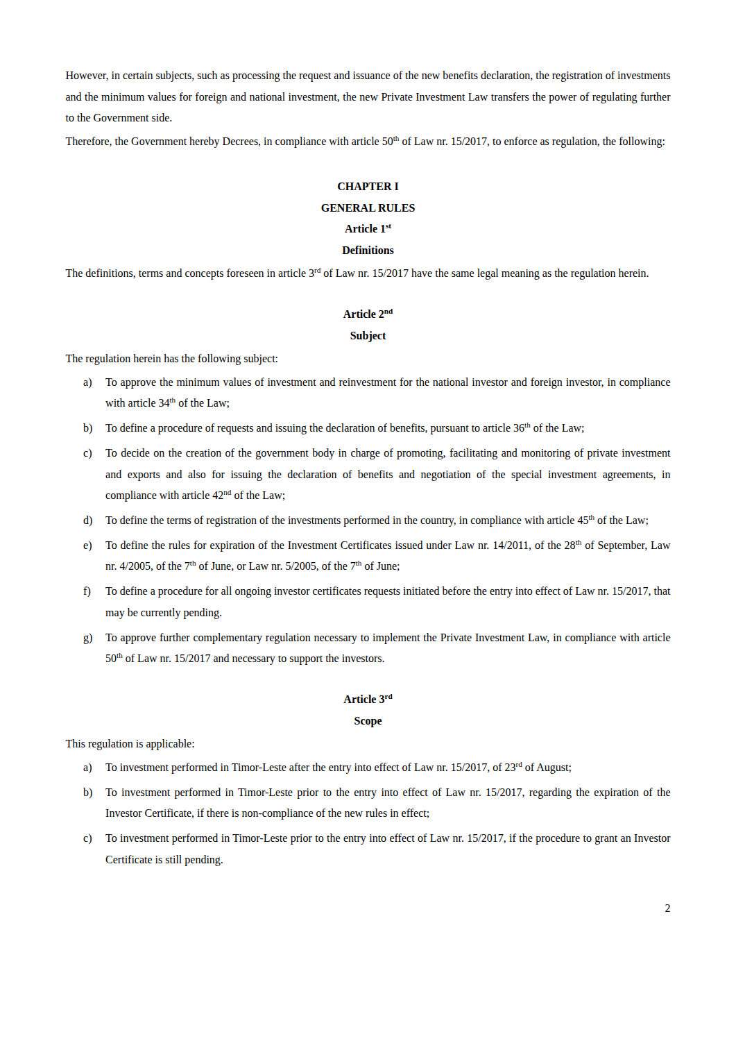However, in certain subjects, such as processing the request and issuance of the new benefits declaration, the registration of investments and the minimum values for foreign and national investment, the new Private Investment Law transfers the power of regulating further to the Government side.
Therefore, the Government hereby Decrees, in compliance with article 50th of Law nr. 15/2017, to enforce as regulation, the following:
CHAPTER I
GENERAL RULES
Article 1st
Definitions
The definitions, terms and concepts foreseen in article 3rd of Law nr. 15/2017 have the same legal meaning as the regulation herein.
Article 2nd
Subject
The regulation herein has the following subject:
To approve the minimum values of investment and reinvestment for the national investor and foreign investor, in compliance with article 34th of the Law;
To define a procedure of requests and issuing the declaration of benefits, pursuant to article 36th of the Law;
To decide on the creation of the government body in charge of promoting, facilitating and monitoring of private investment and exports and also for issuing the declaration of benefits and negotiation of the special investment agreements, in compliance with article 42nd of the Law;
To define the terms of registration of the investments performed in the country, in compliance with article 45th of the Law;
To define the rules for expiration of the Investment Certificates issued under Law nr. 14/2011, of the 28th of September, Law nr. 4/2005, of the 7th of June, or Law nr. 5/2005, of the 7th of June;
To define a procedure for all ongoing investor certificates requests initiated before the entry into effect of Law nr. 15/2017, that may be currently pending.
To approve further complementary regulation necessary to implement the Private Investment Law, in compliance with article 50th of Law nr. 15/2017 and necessary to support the investors.
Article 3rd
Scope
This regulation is applicable:
To investment performed in Timor-Leste after the entry into effect of Law nr. 15/2017, of 23rd of August;
To investment performed in Timor-Leste prior to the entry into effect of Law nr. 15/2017, regarding the expiration of the Investor Certificate, if there is non-compliance of the new rules in effect;
To investment performed in Timor-Leste prior to the entry into effect of Law nr. 15/2017, if the procedure to grant an Investor Certificate is still pending.
2